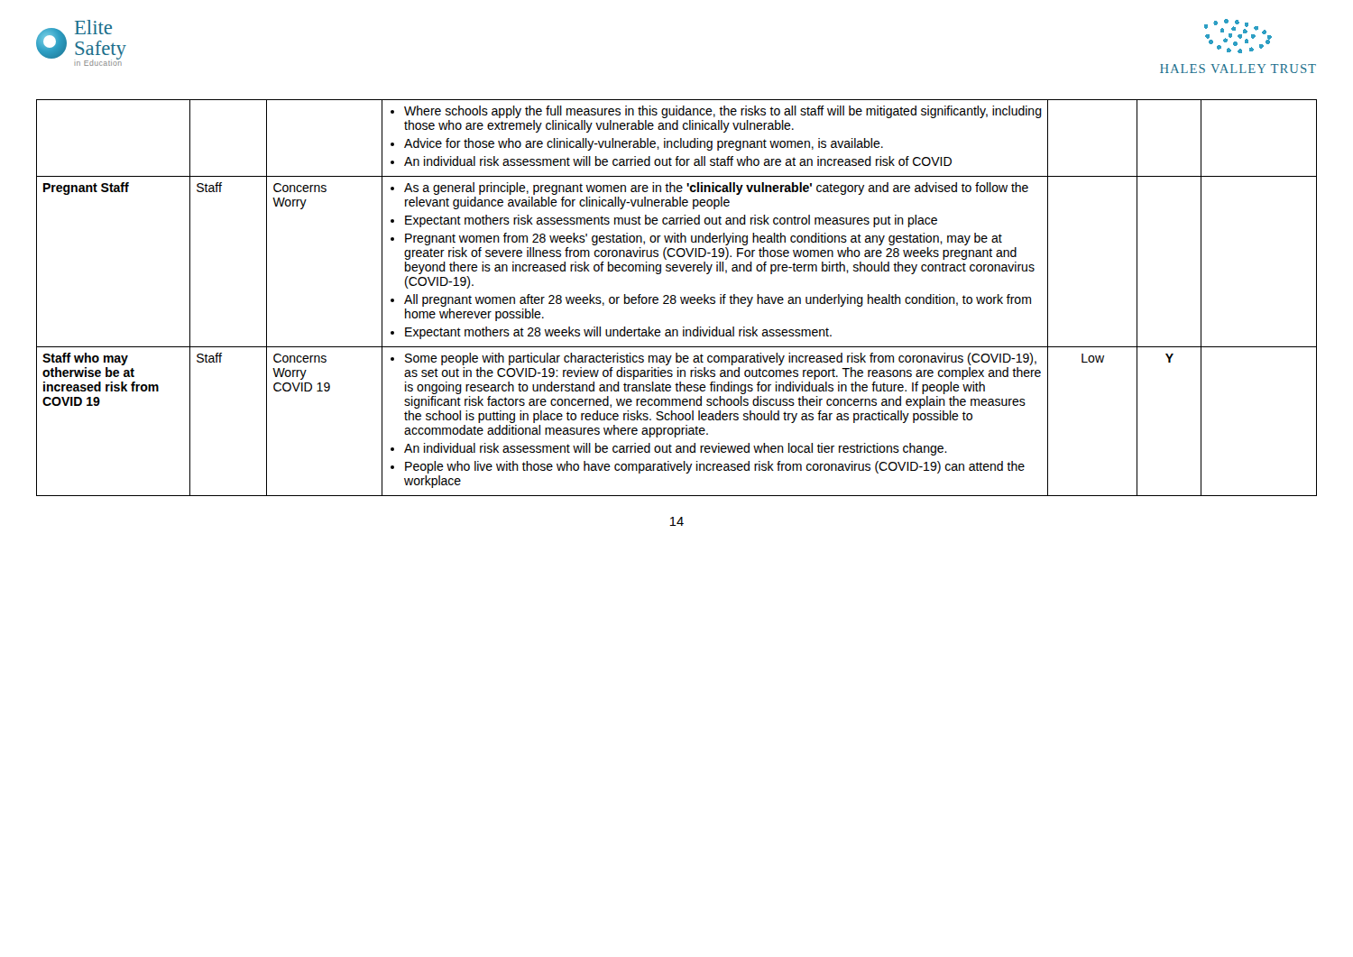Elite
Safety
in Education
HALES VALLEY TRUST
| | | | Where schools apply the full measures in this guidance, the risks to all staff will be mitigated significantly, including those who are extremely clinically vulnerable and clinically vulnerable. Advice for those who are clinically-vulnerable, including pregnant women, is available. An individual risk assessment will be carried out for all staff who are at an increased risk of COVID | | | |
| Pregnant Staff | Staff | Concerns Worry | As a general principle, pregnant women are in the 'clinically vulnerable' category and are advised to follow the relevant guidance available for clinically-vulnerable people Expectant mothers risk assessments must be carried out and risk control measures put in place Pregnant women from 28 weeks' gestation, or with underlying health conditions at any gestation, may be at greater risk of severe illness from coronavirus (COVID-19). For those women who are 28 weeks pregnant and beyond there is an increased risk of becoming severely ill, and of pre-term birth, should they contract coronavirus (COVID-19). All pregnant women after 28 weeks, or before 28 weeks if they have an underlying health condition, to work from home wherever possible. Expectant mothers at 28 weeks will undertake an individual risk assessment. | | | |
| Staff who may otherwise be at increased risk from COVID 19 | Staff | Concerns Worry COVID 19 | Some people with particular characteristics may be at comparatively increased risk from coronavirus (COVID-19), as set out in the COVID-19: review of disparities in risks and outcomes report. The reasons are complex and there is ongoing research to understand and translate these findings for individuals in the future. If people with significant risk factors are concerned, we recommend schools discuss their concerns and explain the measures the school is putting in place to reduce risks. School leaders should try as far as practically possible to accommodate additional measures where appropriate. An individual risk assessment will be carried out and reviewed when local tier restrictions change. People who live with those who have comparatively increased risk from coronavirus (COVID-19) can attend the workplace | Low | Y | |
14